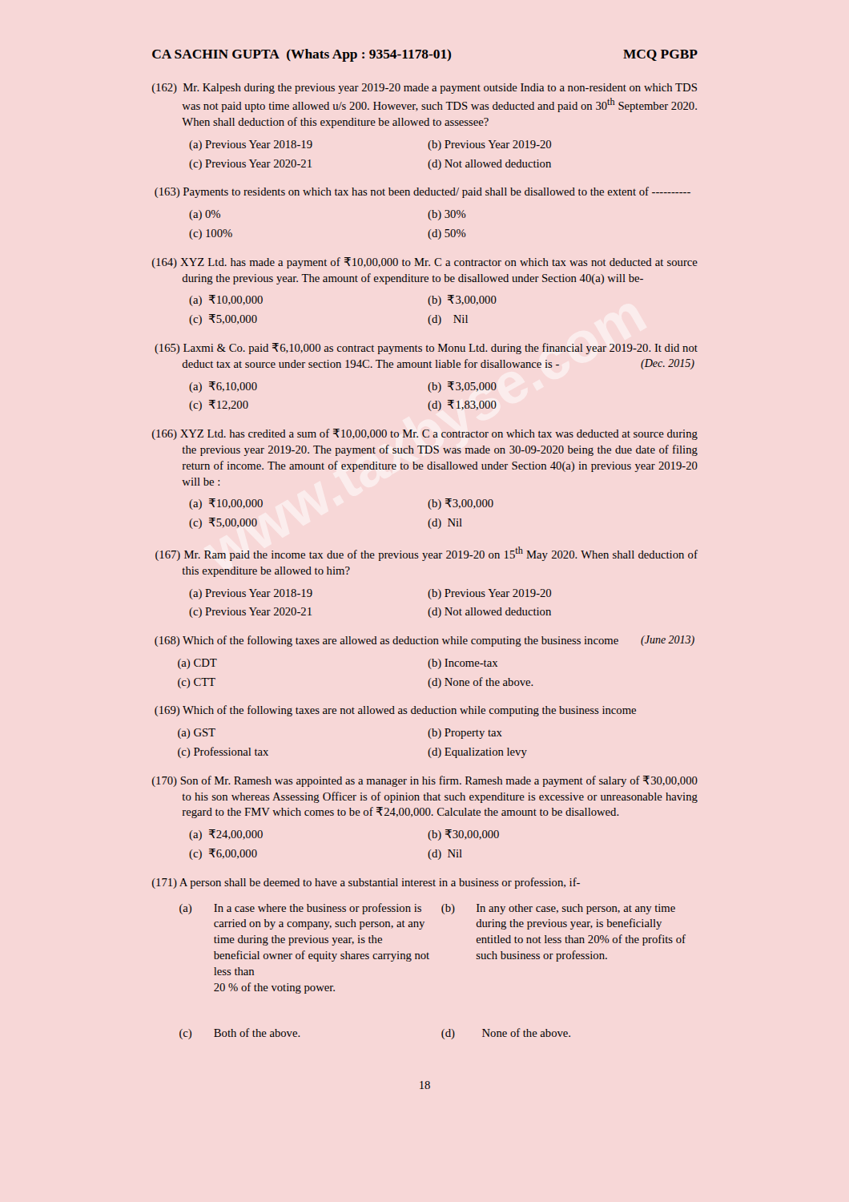www.taxbyse.com
CA SACHIN GUPTA (Whats App : 9354-1178-01)
MCQ PGBP
(162) Mr. Kalpesh during the previous year 2019-20 made a payment outside India to a non-resident on which TDS was not paid upto time allowed u/s 200. However, such TDS was deducted and paid on 30th September 2020. When shall deduction of this expenditure be allowed to assessee?
| (a) Previous Year 2018-19 | (b) Previous Year 2019-20 |
| (c) Previous Year 2020-21 | (d) Not allowed deduction |
(163) Payments to residents on which tax has not been deducted/ paid shall be disallowed to the extent of ----------
| (a) 0% | (b) 30% |
| (c) 100% | (d) 50% |
(164) XYZ Ltd. has made a payment of ₹10,00,000 to Mr. C a contractor on which tax was not deducted at source during the previous year. The amount of expenditure to be disallowed under Section 40(a) will be-
| (a) ₹ 10,00,000 | (b) ₹ 3,00,000 |
| (c) ₹ 5,00,000 | (d) Nil |
(165) Laxmi & Co. paid ₹6,10,000 as contract payments to Monu Ltd. during the financial year 2019-20. It did not deduct tax at source under section 194C. The amount liable for disallowance is -(Dec. 2015)
| (a) ₹ 6,10,000 | (b) ₹ 3,05,000 |
| (c) ₹ 12,200 | (d) ₹ 1,83,000 |
(166) XYZ Ltd. has credited a sum of ₹10,00,000 to Mr. C a contractor on which tax was deducted at source during the previous year 2019-20. The payment of such TDS was made on 30-09-2020 being the due date of filing return of income. The amount of expenditure to be disallowed under Section 40(a) in previous year 2019-20 will be :
| (a) ₹ 10,00,000 | (b) ₹ 3,00,000 |
| (c) ₹ 5,00,000 | (d) Nil |
(167) Mr. Ram paid the income tax due of the previous year 2019-20 on 15th May 2020. When shall deduction of this expenditure be allowed to him?
| (a) Previous Year 2018-19 | (b) Previous Year 2019-20 |
| (c) Previous Year 2020-21 | (d) Not allowed deduction |
(168) Which of the following taxes are allowed as deduction while computing the business income(June 2013)
| (a) CDT | (b) Income-tax |
| (c) CTT | (d) None of the above. |
(169) Which of the following taxes are not allowed as deduction while computing the business income
| (a) GST | (b) Property tax |
| (c) Professional tax | (d) Equalization levy |
(170) Son of Mr. Ramesh was appointed as a manager in his firm. Ramesh made a payment of salary of ₹30,00,000 to his son whereas Assessing Officer is of opinion that such expenditure is excessive or unreasonable having regard to the FMV which comes to be of ₹24,00,000. Calculate the amount to be disallowed.
| (a) ₹ 24,00,000 | (b) ₹ 30,00,000 |
| (c) ₹ 6,00,000 | (d) Nil |
(171) A person shall be deemed to have a substantial interest in a business or profession, if-
| (a) | In a case where the business or profession is carried on by a company, such person, at any time during the previous year, is the beneficial owner of equity shares carrying not less than 20 % of the voting power. | (b) | In any other case, such person, at any time during the previous year, is beneficially entitled to not less than 20% of the profits of such business or profession. |
| (c) | Both of the above. | (d) | None of the above. |
18